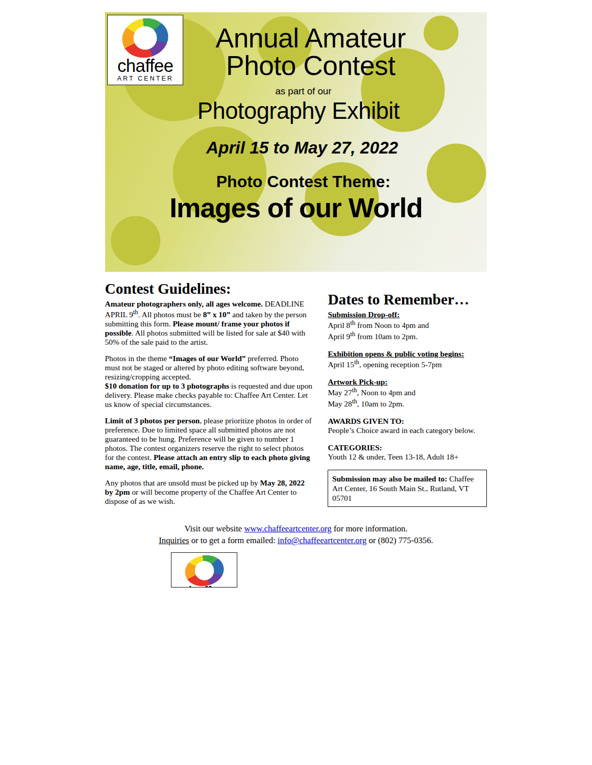chaffee
ART CENTER
Annual Amateur
Photo Contest
as part of our
Photography Exhibit
April 15 to May 27, 2022
Photo Contest Theme:
Images of our World
Contest Guidelines:
Amateur photographers only, all ages welcome. DEADLINE APRIL 9th. All photos must be 8” x 10” and taken by the person submitting this form. Please mount/ frame your photos if possible. All photos submitted will be listed for sale at $40 with 50% of the sale paid to the artist.
Photos in the theme “Images of our World” preferred. Photo must not be staged or altered by photo editing software beyond, resizing/cropping accepted.
$10 donation for up to 3 photographs is requested and due upon delivery. Please make checks payable to: Chaffee Art Center. Let us know of special circumstances.
Limit of 3 photos per person, please prioritize photos in order of preference. Due to limited space all submitted photos are not guaranteed to be hung. Preference will be given to number 1 photos. The contest organizers reserve the right to select photos for the contest. Please attach an entry slip to each photo giving name, age, title, email, phone.
Any photos that are unsold must be picked up by May 28, 2022 by 2pm or will become property of the Chaffee Art Center to dispose of as we wish.
Dates to Remember…
Submission Drop-off:
April 8th from Noon to 4pm and
April 9th from 10am to 2pm.
Exhibition opens & public voting begins:
April 15th, opening reception 5-7pm
Artwork Pick-up:
May 27th, Noon to 4pm and
May 28th, 10am to 2pm.
AWARDS GIVEN TO:
People’s Choice award in each category below.
CATEGORIES:
Youth 12 & under, Teen 13-18, Adult 18+
Submission may also be mailed to: Chaffee Art Center, 16 South Main St., Rutland, VT 05701
Visit our website www.chaffeeartcenter.org for more information.
Inquiries or to get a form emailed: info@chaffeeartcenter.org or (802) 775-0356.
chaffee